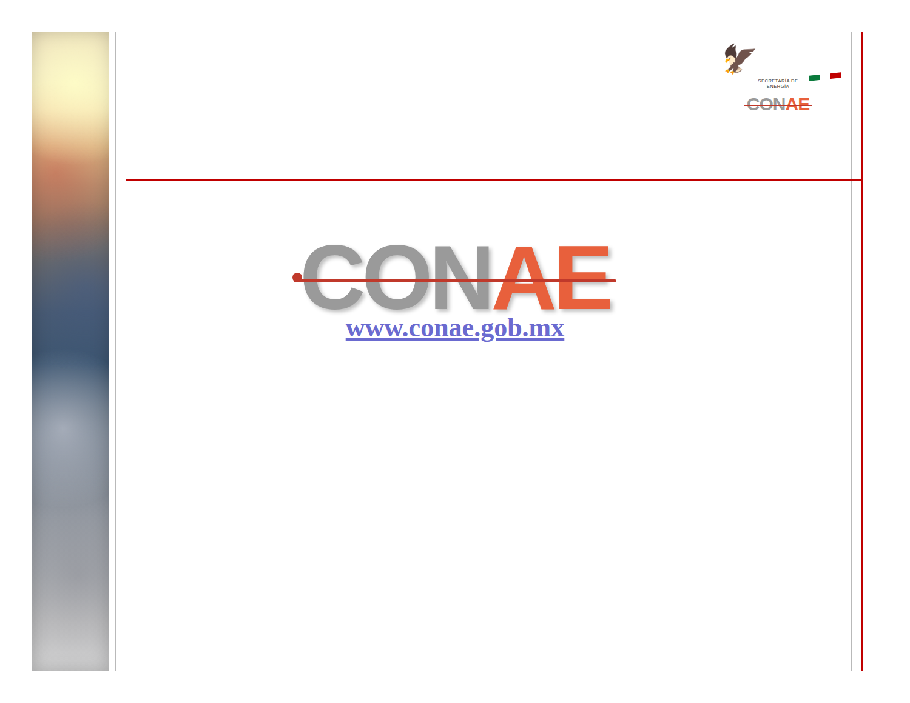🦅 SECRETARÍA DE
ENERGÍA
CONAE
CONAE
www.conae.gob.mx